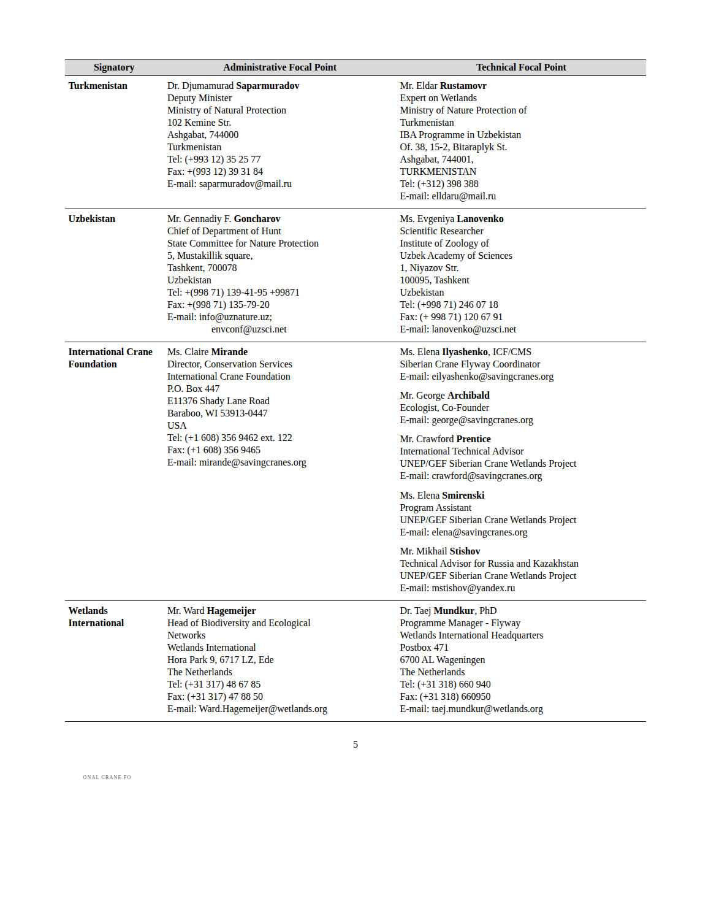| Signatory | Administrative Focal Point | Technical Focal Point |
| --- | --- | --- |
| Turkmenistan | Dr. Djumamurad Saparmuradov Deputy Minister Ministry of Natural Protection 102 Kemine Str. Ashgabat, 744000 Turkmenistan Tel: (+993 12) 35 25 77 Fax: +(993 12) 39 31 84 E-mail: saparmuradov@mail.ru | Mr. Eldar Rustamovr Expert on Wetlands Ministry of Nature Protection of Turkmenistan IBA Programme in Uzbekistan Of. 38, 15-2, Bitaraplyk St. Ashgabat, 744001, TURKMENISTAN Tel: (+312) 398 388 E-mail: elldaru@mail.ru |
| Uzbekistan | Mr. Gennadiy F. Goncharov Chief of Department of Hunt State Committee for Nature Protection 5, Mustakillik square, Tashkent, 700078 Uzbekistan Tel: +(998 71) 139-41-95 +99871 Fax: +(998 71) 135-79-20 E-mail: info@uznature.uz; envconf@uzsci.net | Ms. Evgeniya Lanovenko Scientific Researcher Institute of Zoology of Uzbek Academy of Sciences 1, Niyazov Str. 100095, Tashkent Uzbekistan Tel: (+998 71) 246 07 18 Fax: (+ 998 71) 120 67 91 E-mail: lanovenko@uzsci.net |
| International Crane Foundation | Ms. Claire Mirande Director, Conservation Services International Crane Foundation P.O. Box 447 E11376 Shady Lane Road Baraboo, WI 53913-0447 USA Tel: (+1 608) 356 9462 ext. 122 Fax: (+1 608) 356 9465 E-mail: mirande@savingcranes.org | Ms. Elena Ilyashenko , ICF/CMS Siberian Crane Flyway Coordinator E-mail: eilyashenko@savingcranes.org Mr. George Archibald Ecologist, Co-Founder E-mail: george@savingcranes.org Mr. Crawford Prentice International Technical Advisor UNEP/GEF Siberian Crane Wetlands Project E-mail: crawford@savingcranes.org Ms. Elena Smirenski Program Assistant UNEP/GEF Siberian Crane Wetlands Project E-mail: elena@savingcranes.org Mr. Mikhail Stishov Technical Advisor for Russia and Kazakhstan UNEP/GEF Siberian Crane Wetlands Project E-mail: mstishov@yandex.ru |
| Wetlands International | Mr. Ward Hagemeijer Head of Biodiversity and Ecological Networks Wetlands International Hora Park 9, 6717 LZ, Ede The Netherlands Tel: (+31 317) 48 67 85 Fax: (+31 317) 47 88 50 E-mail: Ward.Hagemeijer@wetlands.org | Dr. Taej Mundkur , PhD Programme Manager - Flyway Wetlands International Headquarters Postbox 471 6700 AL Wageningen The Netherlands Tel: (+31 318) 660 940 Fax: (+31 318) 660950 E-mail: taej.mundkur@wetlands.org |
5
ONAL CRANE FO